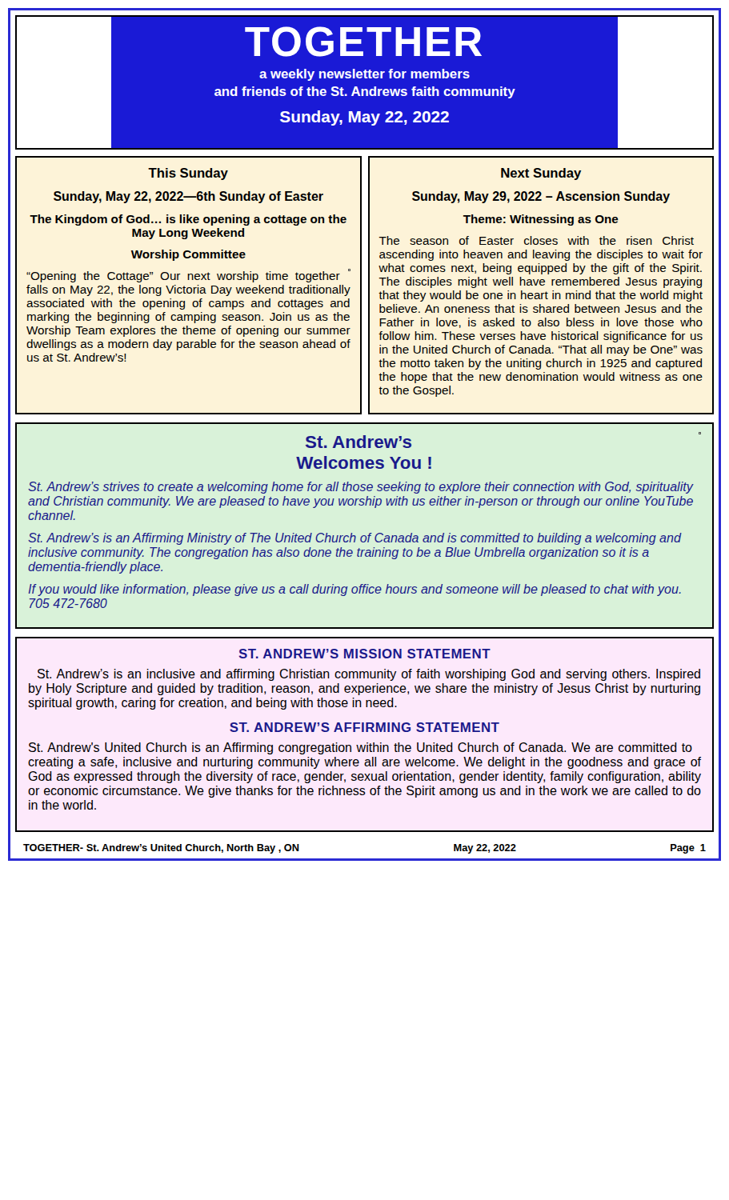TOGETHER
a weekly newsletter for members
and friends of the St. Andrews faith community
Sunday, May 22, 2022
This Sunday
Sunday, May 22, 2022—6th Sunday of Easter
The Kingdom of God… is like opening a cottage on the May Long Weekend
Worship Committee
“Opening the Cottage” Our next worship time together falls on May 22, the long Victoria Day weekend traditionally associated with the opening of camps and cottages and marking the beginning of camping season. Join us as the Worship Team explores the theme of opening our summer dwellings as a modern day parable for the season ahead of us at St. Andrew’s!
Next Sunday
Sunday, May 29, 2022 – Ascension Sunday
Theme: Witnessing as One
The season of Easter closes with the risen Christ ascending into heaven and leaving the disciples to wait for what comes next, being equipped by the gift of the Spirit. The disciples might well have remembered Jesus praying that they would be one in heart in mind that the world might believe. An oneness that is shared between Jesus and the Father in love, is asked to also bless in love those who follow him. These verses have historical significance for us in the United Church of Canada. “That all may be One” was the motto taken by the uniting church in 1925 and captured the hope that the new denomination would witness as one to the Gospel.
St. Andrew’s
Welcomes You !
St. Andrew’s strives to create a welcoming home for all those seeking to explore their connection with God, spirituality and Christian community. We are pleased to have you worship with us either in-person or through our online YouTube channel.
St. Andrew’s is an Affirming Ministry of The United Church of Canada and is committed to building a welcoming and inclusive community. The congregation has also done the training to be a Blue Umbrella organization so it is a dementia-friendly place.
If you would like information, please give us a call during office hours and someone will be pleased to chat with you. 705 472-7680
ST. ANDREW’S MISSION STATEMENT
St. Andrew’s is an inclusive and affirming Christian community of faith worshiping God and serving others. Inspired by Holy Scripture and guided by tradition, reason, and experience, we share the ministry of Jesus Christ by nurturing spiritual growth, caring for creation, and being with those in need.
ST. ANDREW’S AFFIRMING STATEMENT
St. Andrew's United Church is an Affirming congregation within the United Church of Canada. We are committed to creating a safe, inclusive and nurturing community where all are welcome. We delight in the goodness and grace of God as expressed through the diversity of race, gender, sexual orientation, gender identity, family configuration, ability or economic circumstance. We give thanks for the richness of the Spirit among us and in the work we are called to do in the world.
TOGETHER- St. Andrew’s United Church, North Bay , ON May 22, 2022 Page 1